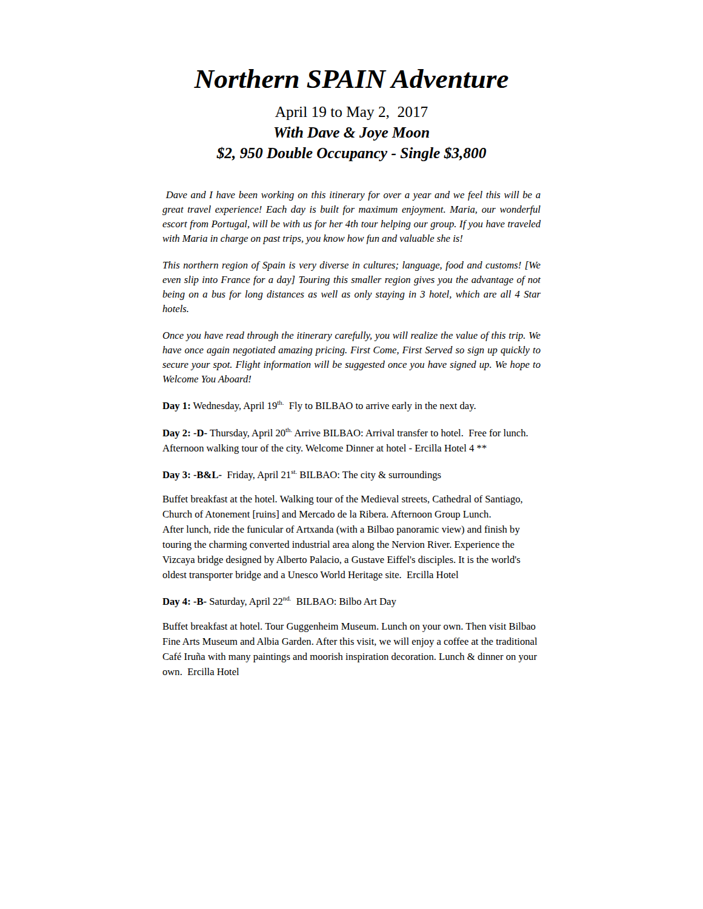Northern SPAIN Adventure
April 19 to May 2, 2017
With Dave & Joye Moon
$2, 950 Double Occupancy - Single $3,800
Dave and I have been working on this itinerary for over a year and we feel this will be a great travel experience! Each day is built for maximum enjoyment. Maria, our wonderful escort from Portugal, will be with us for her 4th tour helping our group. If you have traveled with Maria in charge on past trips, you know how fun and valuable she is!
This northern region of Spain is very diverse in cultures; language, food and customs! [We even slip into France for a day] Touring this smaller region gives you the advantage of not being on a bus for long distances as well as only staying in 3 hotel, which are all 4 Star hotels.
Once you have read through the itinerary carefully, you will realize the value of this trip. We have once again negotiated amazing pricing. First Come, First Served so sign up quickly to secure your spot. Flight information will be suggested once you have signed up. We hope to Welcome You Aboard!
Day 1: Wednesday, April 19th. Fly to BILBAO to arrive early in the next day.
Day 2: -D- Thursday, April 20th. Arrive BILBAO: Arrival transfer to hotel. Free for lunch. Afternoon walking tour of the city. Welcome Dinner at hotel - Ercilla Hotel 4 **
Day 3: -B&L- Friday, April 21st. BILBAO: The city & surroundings
Buffet breakfast at the hotel. Walking tour of the Medieval streets, Cathedral of Santiago, Church of Atonement [ruins] and Mercado de la Ribera. Afternoon Group Lunch.
After lunch, ride the funicular of Artxanda (with a Bilbao panoramic view) and finish by touring the charming converted industrial area along the Nervion River. Experience the Vizcaya bridge designed by Alberto Palacio, a Gustave Eiffel's disciples. It is the world's oldest transporter bridge and a Unesco World Heritage site. Ercilla Hotel
Day 4: -B- Saturday, April 22nd. BILBAO: Bilbo Art Day
Buffet breakfast at hotel. Tour Guggenheim Museum. Lunch on your own. Then visit Bilbao Fine Arts Museum and Albia Garden. After this visit, we will enjoy a coffee at the traditional Café Iruña with many paintings and moorish inspiration decoration. Lunch & dinner on your own. Ercilla Hotel